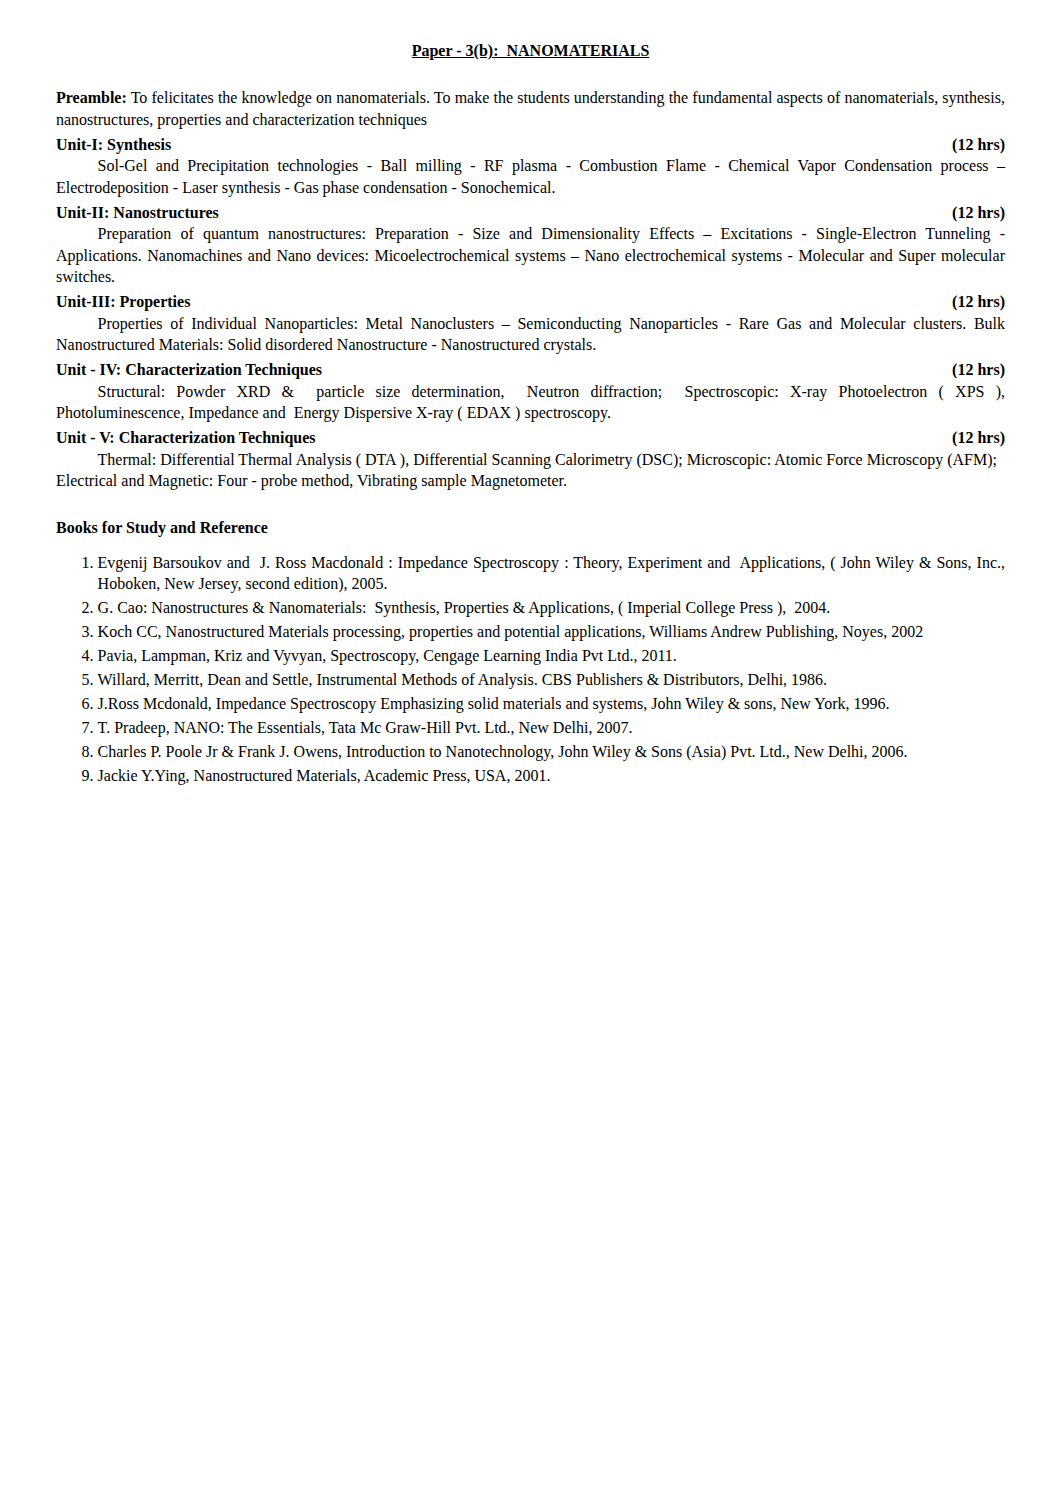Paper - 3(b): NANOMATERIALS
Preamble: To felicitates the knowledge on nanomaterials. To make the students understanding the fundamental aspects of nanomaterials, synthesis, nanostructures, properties and characterization techniques
Unit-I: Synthesis (12 hrs)
Sol-Gel and Precipitation technologies - Ball milling - RF plasma - Combustion Flame - Chemical Vapor Condensation process – Electrodeposition - Laser synthesis - Gas phase condensation - Sonochemical.
Unit-II: Nanostructures (12 hrs)
Preparation of quantum nanostructures: Preparation - Size and Dimensionality Effects – Excitations - Single-Electron Tunneling - Applications. Nanomachines and Nano devices: Micoelectrochemical systems – Nano electrochemical systems - Molecular and Super molecular switches.
Unit-III: Properties (12 hrs)
Properties of Individual Nanoparticles: Metal Nanoclusters – Semiconducting Nanoparticles - Rare Gas and Molecular clusters. Bulk Nanostructured Materials: Solid disordered Nanostructure - Nanostructured crystals.
Unit - IV: Characterization Techniques (12 hrs)
Structural: Powder XRD & particle size determination, Neutron diffraction; Spectroscopic: X-ray Photoelectron ( XPS ), Photoluminescence, Impedance and Energy Dispersive X-ray ( EDAX ) spectroscopy.
Unit - V: Characterization Techniques (12 hrs)
Thermal: Differential Thermal Analysis ( DTA ), Differential Scanning Calorimetry (DSC); Microscopic: Atomic Force Microscopy (AFM); Electrical and Magnetic: Four - probe method, Vibrating sample Magnetometer.
Books for Study and Reference
Evgenij Barsoukov and J. Ross Macdonald : Impedance Spectroscopy : Theory, Experiment and Applications, ( John Wiley & Sons, Inc., Hoboken, New Jersey, second edition), 2005.
G. Cao: Nanostructures & Nanomaterials: Synthesis, Properties & Applications, ( Imperial College Press ), 2004.
Koch CC, Nanostructured Materials processing, properties and potential applications, Williams Andrew Publishing, Noyes, 2002
Pavia, Lampman, Kriz and Vyvyan, Spectroscopy, Cengage Learning India Pvt Ltd., 2011.
Willard, Merritt, Dean and Settle, Instrumental Methods of Analysis. CBS Publishers & Distributors, Delhi, 1986.
J.Ross Mcdonald, Impedance Spectroscopy Emphasizing solid materials and systems, John Wiley & sons, New York, 1996.
T. Pradeep, NANO: The Essentials, Tata Mc Graw-Hill Pvt. Ltd., New Delhi, 2007.
Charles P. Poole Jr & Frank J. Owens, Introduction to Nanotechnology, John Wiley & Sons (Asia) Pvt. Ltd., New Delhi, 2006.
Jackie Y.Ying, Nanostructured Materials, Academic Press, USA, 2001.